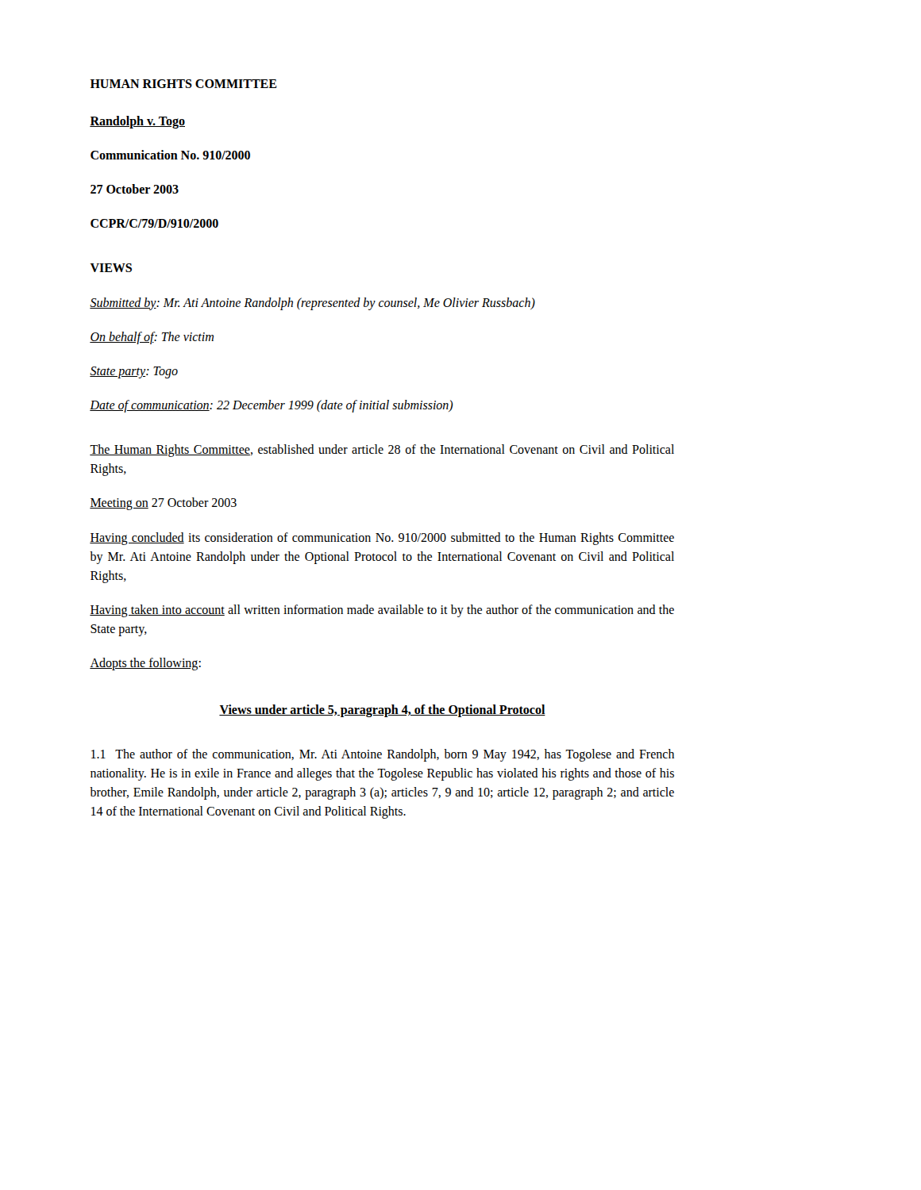HUMAN RIGHTS COMMITTEE
Randolph v. Togo
Communication No. 910/2000
27 October 2003
CCPR/C/79/D/910/2000
VIEWS
Submitted by: Mr. Ati Antoine Randolph (represented by counsel, Me Olivier Russbach)
On behalf of: The victim
State party: Togo
Date of communication: 22 December 1999 (date of initial submission)
The Human Rights Committee, established under article 28 of the International Covenant on Civil and Political Rights,
Meeting on 27 October 2003
Having concluded its consideration of communication No. 910/2000 submitted to the Human Rights Committee by Mr. Ati Antoine Randolph under the Optional Protocol to the International Covenant on Civil and Political Rights,
Having taken into account all written information made available to it by the author of the communication and the State party,
Adopts the following:
Views under article 5, paragraph 4, of the Optional Protocol
1.1 The author of the communication, Mr. Ati Antoine Randolph, born 9 May 1942, has Togolese and French nationality. He is in exile in France and alleges that the Togolese Republic has violated his rights and those of his brother, Emile Randolph, under article 2, paragraph 3 (a); articles 7, 9 and 10; article 12, paragraph 2; and article 14 of the International Covenant on Civil and Political Rights.